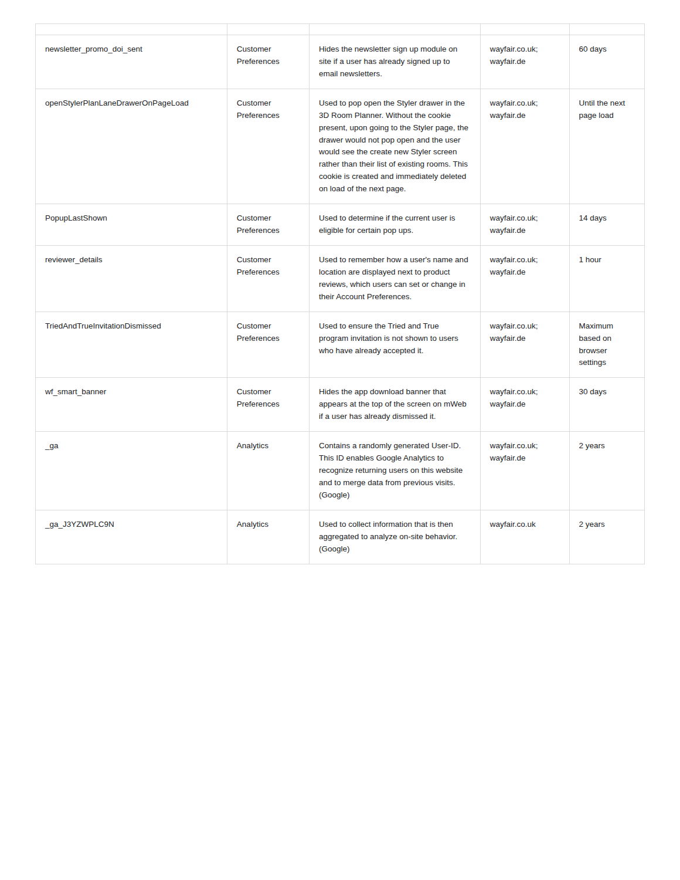| newsletter_promo_doi_sent | Customer Preferences | Hides the newsletter sign up module on site if a user has already signed up to email newsletters. | wayfair.co.uk; wayfair.de | 60 days |
| openStylerPlanLaneDrawerOnPageLoad | Customer Preferences | Used to pop open the Styler drawer in the 3D Room Planner. Without the cookie present, upon going to the Styler page, the drawer would not pop open and the user would see the create new Styler screen rather than their list of existing rooms. This cookie is created and immediately deleted on load of the next page. | wayfair.co.uk; wayfair.de | Until the next page load |
| PopupLastShown | Customer Preferences | Used to determine if the current user is eligible for certain pop ups. | wayfair.co.uk; wayfair.de | 14 days |
| reviewer_details | Customer Preferences | Used to remember how a user's name and location are displayed next to product reviews, which users can set or change in their Account Preferences. | wayfair.co.uk; wayfair.de | 1 hour |
| TriedAndTrueInvitationDismissed | Customer Preferences | Used to ensure the Tried and True program invitation is not shown to users who have already accepted it. | wayfair.co.uk; wayfair.de | Maximum based on browser settings |
| wf_smart_banner | Customer Preferences | Hides the app download banner that appears at the top of the screen on mWeb if a user has already dismissed it. | wayfair.co.uk; wayfair.de | 30 days |
| _ga | Analytics | Contains a randomly generated User-ID. This ID enables Google Analytics to recognize returning users on this website and to merge data from previous visits. (Google) | wayfair.co.uk; wayfair.de | 2 years |
| _ga_J3YZWPLC9N | Analytics | Used to collect information that is then aggregated to analyze on-site behavior. (Google) | wayfair.co.uk | 2 years |